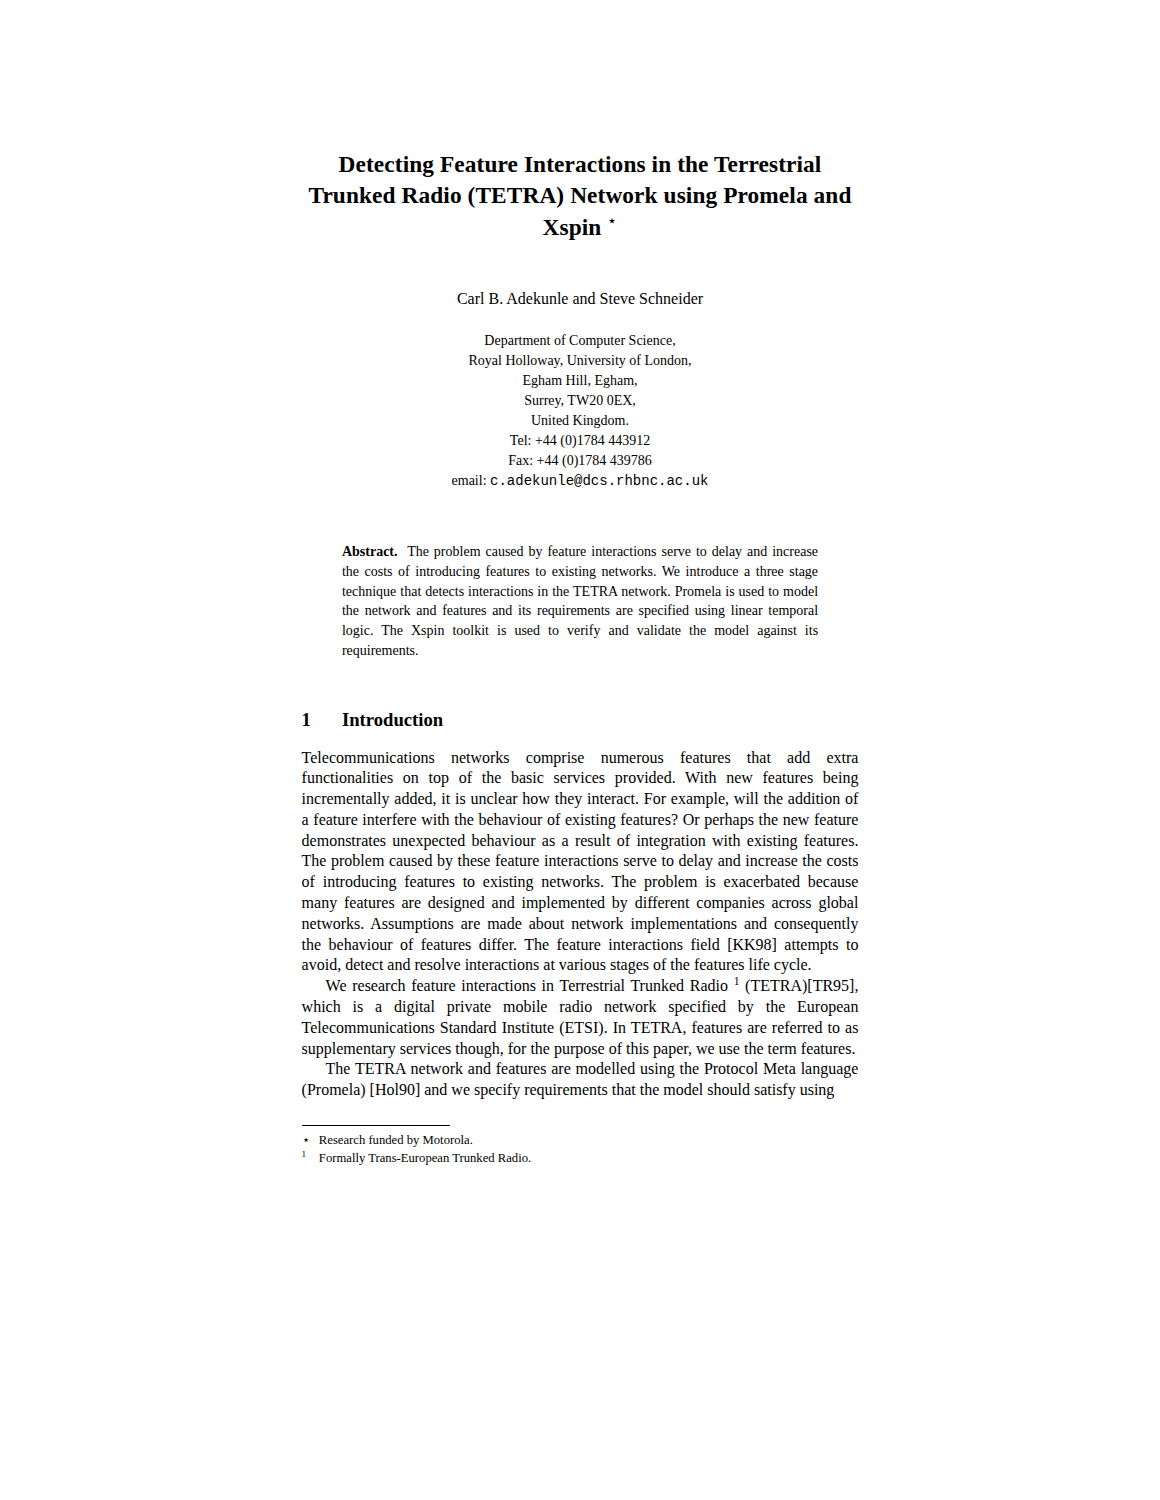Detecting Feature Interactions in the Terrestrial
Trunked Radio (TETRA) Network using Promela and
Xspin ⋆
Carl B. Adekunle and Steve Schneider
Department of Computer Science,
Royal Holloway, University of London,
Egham Hill, Egham,
Surrey, TW20 0EX,
United Kingdom.
Tel: +44 (0)1784 443912
Fax: +44 (0)1784 439786
email: c.adekunle@dcs.rhbnc.ac.uk
Abstract. The problem caused by feature interactions serve to delay and increase the costs of introducing features to existing networks. We introduce a three stage technique that detects interactions in the TETRA network. Promela is used to model the network and features and its requirements are specified using linear temporal logic. The Xspin toolkit is used to verify and validate the model against its requirements.
1 Introduction
Telecommunications networks comprise numerous features that add extra functionalities on top of the basic services provided. With new features being incrementally added, it is unclear how they interact. For example, will the addition of a feature interfere with the behaviour of existing features? Or perhaps the new feature demonstrates unexpected behaviour as a result of integration with existing features. The problem caused by these feature interactions serve to delay and increase the costs of introducing features to existing networks. The problem is exacerbated because many features are designed and implemented by different companies across global networks. Assumptions are made about network implementations and consequently the behaviour of features differ. The feature interactions field [KK98] attempts to avoid, detect and resolve interactions at various stages of the features life cycle.
We research feature interactions in Terrestrial Trunked Radio 1 (TETRA)[TR95], which is a digital private mobile radio network specified by the European Telecommunications Standard Institute (ETSI). In TETRA, features are referred to as supplementary services though, for the purpose of this paper, we use the term features.
The TETRA network and features are modelled using the Protocol Meta language (Promela) [Hol90] and we specify requirements that the model should satisfy using
⋆Research funded by Motorola.
1 Formally Trans-European Trunked Radio.